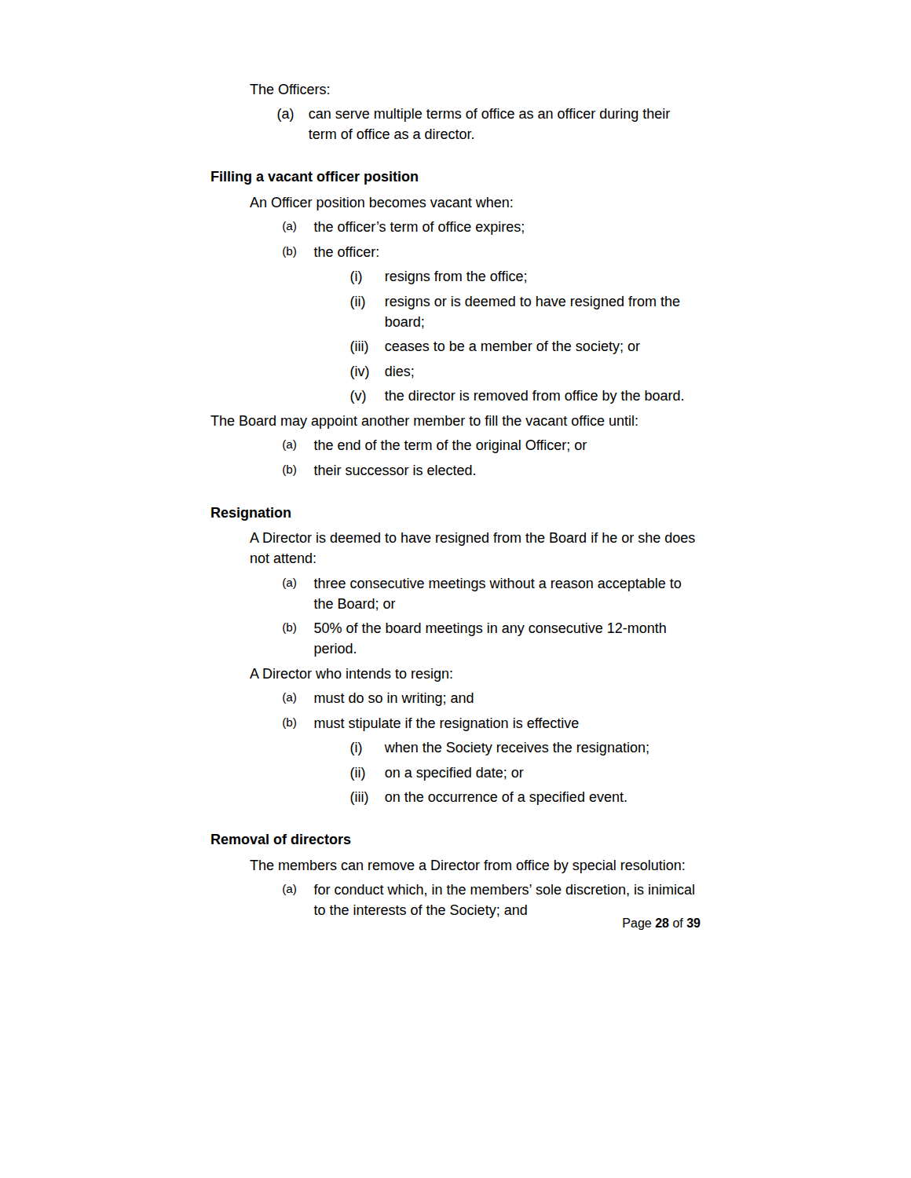The Officers:
(a) can serve multiple terms of office as an officer during their term of office as a director.
Filling a vacant officer position
An Officer position becomes vacant when:
(a) the officer’s term of office expires;
(b) the officer:
(i) resigns from the office;
(ii) resigns or is deemed to have resigned from the board;
(iii) ceases to be a member of the society; or
(iv) dies;
(v) the director is removed from office by the board.
The Board may appoint another member to fill the vacant office until:
(a) the end of the term of the original Officer; or
(b) their successor is elected.
Resignation
A Director is deemed to have resigned from the Board if he or she does not attend:
(a) three consecutive meetings without a reason acceptable to the Board; or
(b) 50% of the board meetings in any consecutive 12-month period.
A Director who intends to resign:
(a) must do so in writing; and
(b) must stipulate if the resignation is effective
(i) when the Society receives the resignation;
(ii) on a specified date; or
(iii) on the occurrence of a specified event.
Removal of directors
The members can remove a Director from office by special resolution:
(a) for conduct which, in the members’ sole discretion, is inimical to the interests of the Society; and
Page 28 of 39